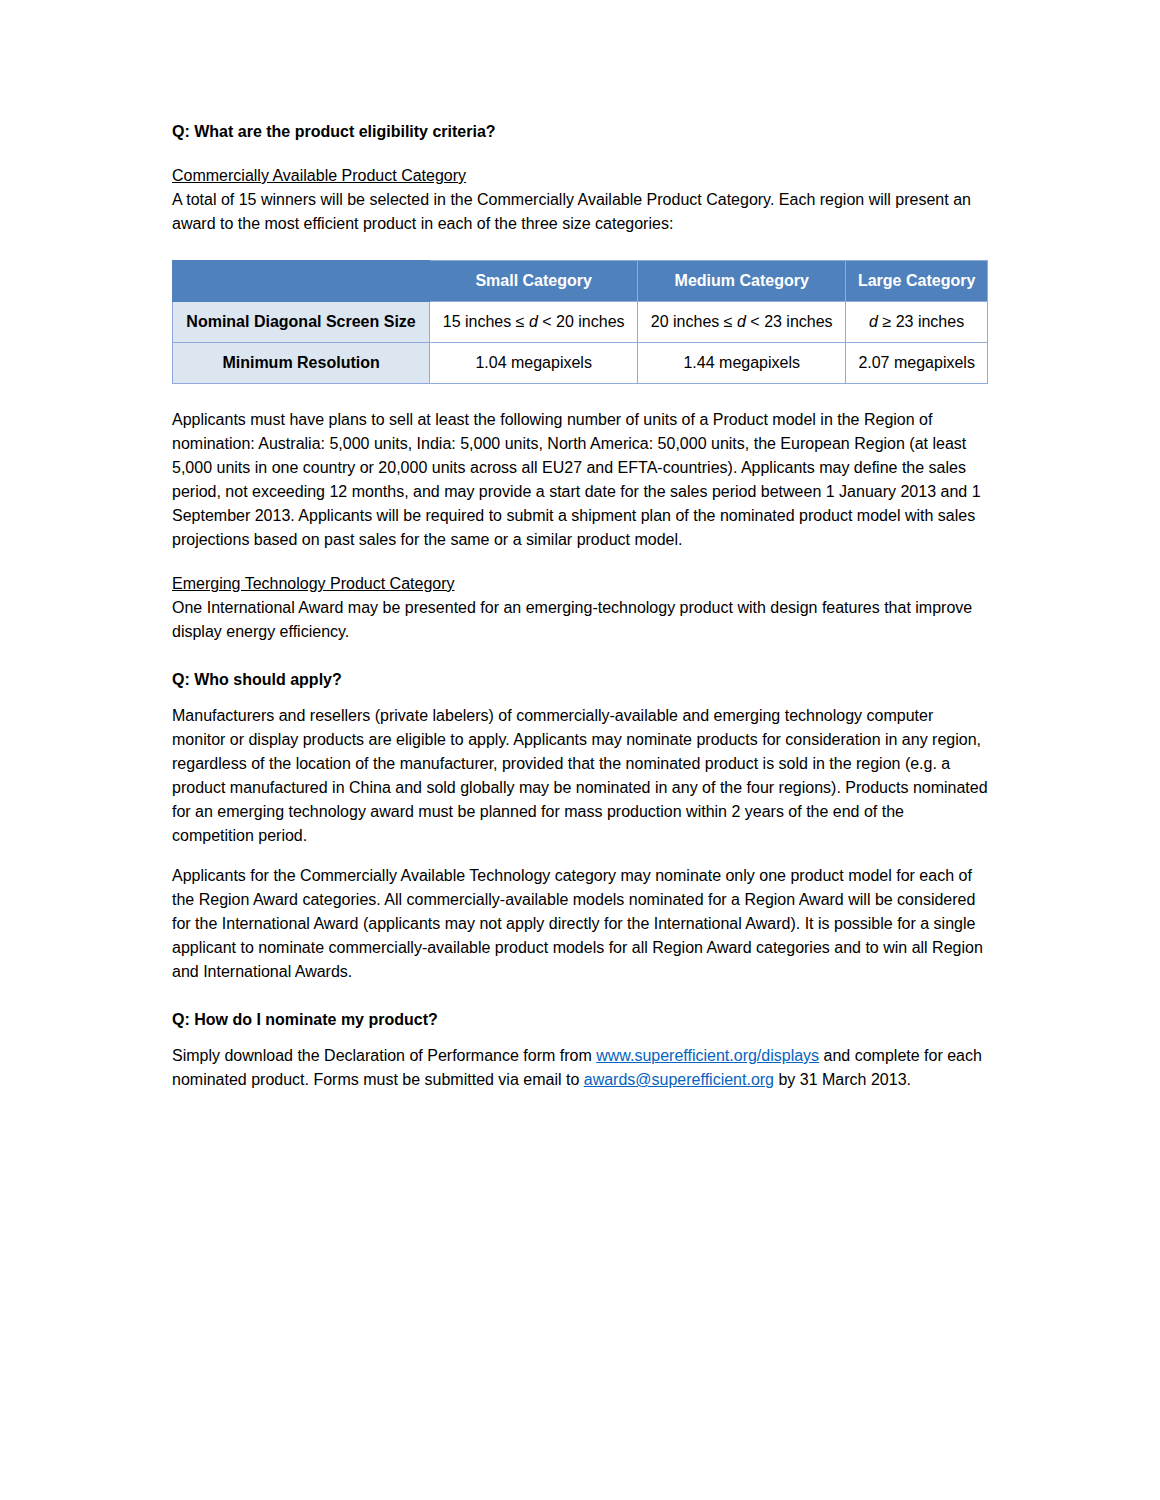Q: What are the product eligibility criteria?
Commercially Available Product Category
A total of 15 winners will be selected in the Commercially Available Product Category. Each region will present an award to the most efficient product in each of the three size categories:
| | Small Category | Medium Category | Large Category |
| --- | --- | --- | --- |
| Nominal Diagonal Screen Size | 15 inches ≤ d < 20 inches | 20 inches ≤ d < 23 inches | d ≥ 23 inches |
| Minimum Resolution | 1.04 megapixels | 1.44 megapixels | 2.07 megapixels |
Applicants must have plans to sell at least the following number of units of a Product model in the Region of nomination: Australia: 5,000 units, India: 5,000 units, North America: 50,000 units, the European Region (at least 5,000 units in one country or 20,000 units across all EU27 and EFTA-countries). Applicants may define the sales period, not exceeding 12 months, and may provide a start date for the sales period between 1 January 2013 and 1 September 2013. Applicants will be required to submit a shipment plan of the nominated product model with sales projections based on past sales for the same or a similar product model.
Emerging Technology Product Category
One International Award may be presented for an emerging-technology product with design features that improve display energy efficiency.
Q: Who should apply?
Manufacturers and resellers (private labelers) of commercially-available and emerging technology computer monitor or display products are eligible to apply. Applicants may nominate products for consideration in any region, regardless of the location of the manufacturer, provided that the nominated product is sold in the region (e.g. a product manufactured in China and sold globally may be nominated in any of the four regions). Products nominated for an emerging technology award must be planned for mass production within 2 years of the end of the competition period.
Applicants for the Commercially Available Technology category may nominate only one product model for each of the Region Award categories. All commercially-available models nominated for a Region Award will be considered for the International Award (applicants may not apply directly for the International Award). It is possible for a single applicant to nominate commercially-available product models for all Region Award categories and to win all Region and International Awards.
Q: How do I nominate my product?
Simply download the Declaration of Performance form from www.superefficient.org/displays and complete for each nominated product. Forms must be submitted via email to awards@superefficient.org by 31 March 2013.